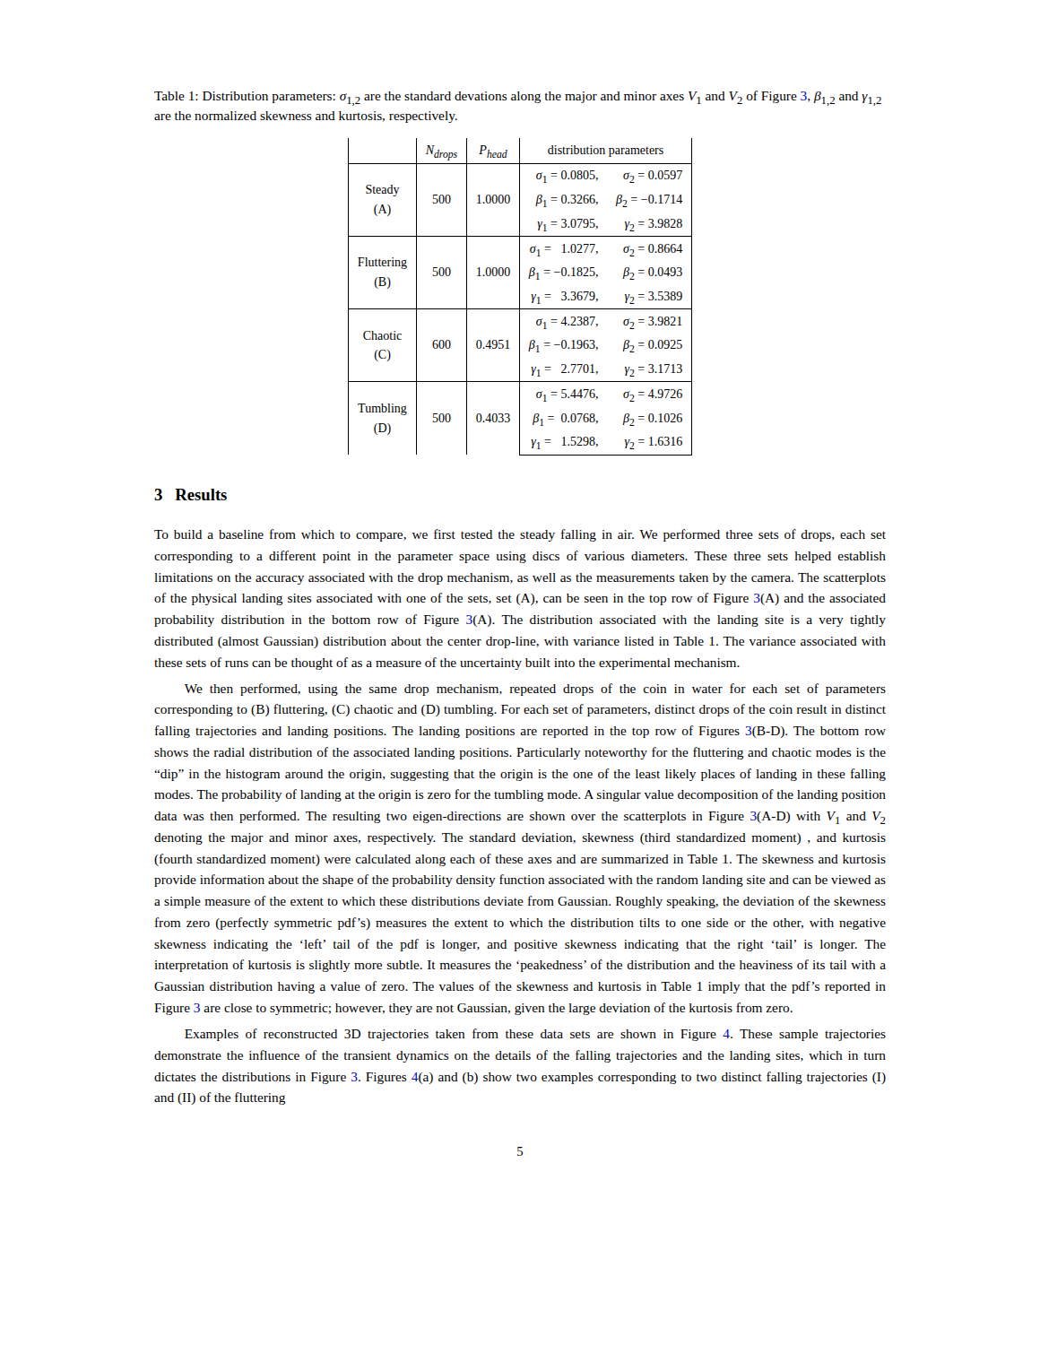Table 1: Distribution parameters: σ1,2 are the standard devations along the major and minor axes V1 and V2 of Figure 3, β1,2 and γ1,2 are the normalized skewness and kurtosis, respectively.
| | N drops | P head | distribution parameters |
| --- | --- | --- | --- |
| Steady (A) | 500 | 1.0000 | σ 1 = 0.0805, | σ 2 = 0.0597 |
| β 1 = 0.3266, | β 2 = −0.1714 |
| γ 1 = 3.0795, | γ 2 = 3.9828 |
| Fluttering (B) | 500 | 1.0000 | σ 1 = 1.0277, | σ 2 = 0.8664 |
| β 1 = −0.1825, | β 2 = 0.0493 |
| γ 1 = 3.3679, | γ 2 = 3.5389 |
| Chaotic (C) | 600 | 0.4951 | σ 1 = 4.2387, | σ 2 = 3.9821 |
| β 1 = −0.1963, | β 2 = 0.0925 |
| γ 1 = 2.7701, | γ 2 = 3.1713 |
| Tumbling (D) | 500 | 0.4033 | σ 1 = 5.4476, | σ 2 = 4.9726 |
| β 1 = 0.0768, | β 2 = 0.1026 |
| γ 1 = 1.5298, | γ 2 = 1.6316 |
3 Results
To build a baseline from which to compare, we first tested the steady falling in air. We performed three sets of drops, each set corresponding to a different point in the parameter space using discs of various diameters. These three sets helped establish limitations on the accuracy associated with the drop mechanism, as well as the measurements taken by the camera. The scatterplots of the physical landing sites associated with one of the sets, set (A), can be seen in the top row of Figure 3(A) and the associated probability distribution in the bottom row of Figure 3(A). The distribution associated with the landing site is a very tightly distributed (almost Gaussian) distribution about the center drop-line, with variance listed in Table 1. The variance associated with these sets of runs can be thought of as a measure of the uncertainty built into the experimental mechanism.
We then performed, using the same drop mechanism, repeated drops of the coin in water for each set of parameters corresponding to (B) fluttering, (C) chaotic and (D) tumbling. For each set of parameters, distinct drops of the coin result in distinct falling trajectories and landing positions. The landing positions are reported in the top row of Figures 3(B-D). The bottom row shows the radial distribution of the associated landing positions. Particularly noteworthy for the fluttering and chaotic modes is the “dip” in the histogram around the origin, suggesting that the origin is the one of the least likely places of landing in these falling modes. The probability of landing at the origin is zero for the tumbling mode. A singular value decomposition of the landing position data was then performed. The resulting two eigen-directions are shown over the scatterplots in Figure 3(A-D) with V1 and V2 denoting the major and minor axes, respectively. The standard deviation, skewness (third standardized moment) , and kurtosis (fourth standardized moment) were calculated along each of these axes and are summarized in Table 1. The skewness and kurtosis provide information about the shape of the probability density function associated with the random landing site and can be viewed as a simple measure of the extent to which these distributions deviate from Gaussian. Roughly speaking, the deviation of the skewness from zero (perfectly symmetric pdf’s) measures the extent to which the distribution tilts to one side or the other, with negative skewness indicating the ‘left’ tail of the pdf is longer, and positive skewness indicating that the right ‘tail’ is longer. The interpretation of kurtosis is slightly more subtle. It measures the ‘peakedness’ of the distribution and the heaviness of its tail with a Gaussian distribution having a value of zero. The values of the skewness and kurtosis in Table 1 imply that the pdf’s reported in Figure 3 are close to symmetric; however, they are not Gaussian, given the large deviation of the kurtosis from zero.
Examples of reconstructed 3D trajectories taken from these data sets are shown in Figure 4. These sample trajectories demonstrate the influence of the transient dynamics on the details of the falling trajectories and the landing sites, which in turn dictates the distributions in Figure 3. Figures 4(a) and (b) show two examples corresponding to two distinct falling trajectories (I) and (II) of the fluttering
5